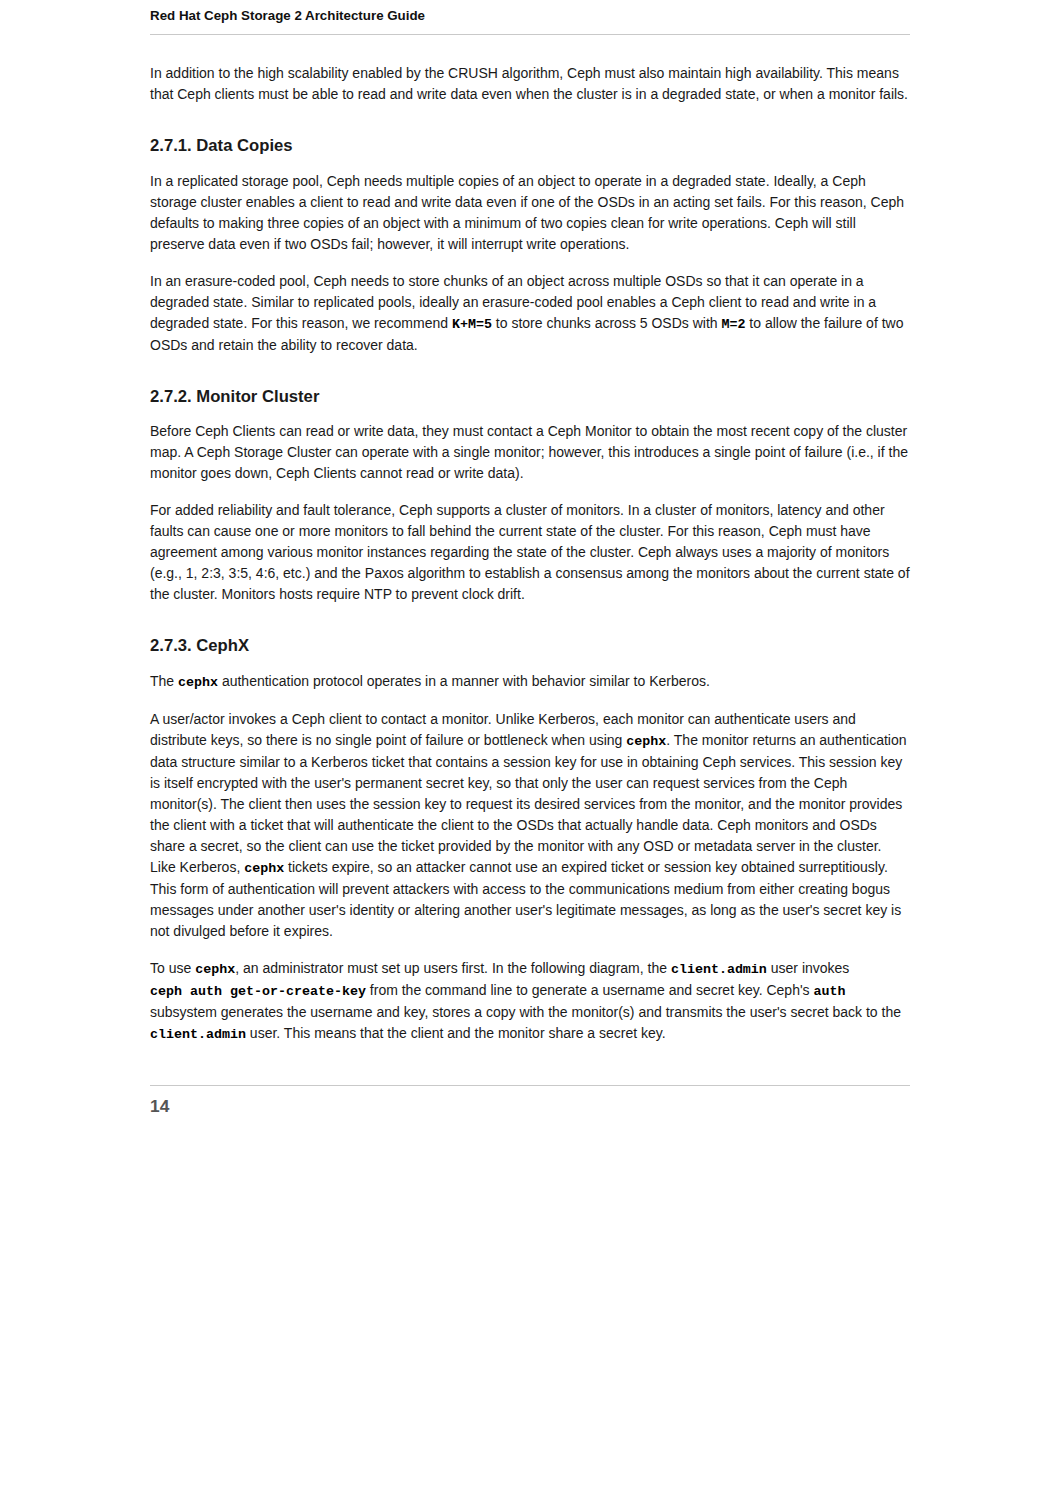Red Hat Ceph Storage 2 Architecture Guide
In addition to the high scalability enabled by the CRUSH algorithm, Ceph must also maintain high availability. This means that Ceph clients must be able to read and write data even when the cluster is in a degraded state, or when a monitor fails.
2.7.1. Data Copies
In a replicated storage pool, Ceph needs multiple copies of an object to operate in a degraded state. Ideally, a Ceph storage cluster enables a client to read and write data even if one of the OSDs in an acting set fails. For this reason, Ceph defaults to making three copies of an object with a minimum of two copies clean for write operations. Ceph will still preserve data even if two OSDs fail; however, it will interrupt write operations.
In an erasure-coded pool, Ceph needs to store chunks of an object across multiple OSDs so that it can operate in a degraded state. Similar to replicated pools, ideally an erasure-coded pool enables a Ceph client to read and write in a degraded state. For this reason, we recommend K+M=5 to store chunks across 5 OSDs with M=2 to allow the failure of two OSDs and retain the ability to recover data.
2.7.2. Monitor Cluster
Before Ceph Clients can read or write data, they must contact a Ceph Monitor to obtain the most recent copy of the cluster map. A Ceph Storage Cluster can operate with a single monitor; however, this introduces a single point of failure (i.e., if the monitor goes down, Ceph Clients cannot read or write data).
For added reliability and fault tolerance, Ceph supports a cluster of monitors. In a cluster of monitors, latency and other faults can cause one or more monitors to fall behind the current state of the cluster. For this reason, Ceph must have agreement among various monitor instances regarding the state of the cluster. Ceph always uses a majority of monitors (e.g., 1, 2:3, 3:5, 4:6, etc.) and the Paxos algorithm to establish a consensus among the monitors about the current state of the cluster. Monitors hosts require NTP to prevent clock drift.
2.7.3. CephX
The cephx authentication protocol operates in a manner with behavior similar to Kerberos.
A user/actor invokes a Ceph client to contact a monitor. Unlike Kerberos, each monitor can authenticate users and distribute keys, so there is no single point of failure or bottleneck when using cephx. The monitor returns an authentication data structure similar to a Kerberos ticket that contains a session key for use in obtaining Ceph services. This session key is itself encrypted with the user's permanent secret key, so that only the user can request services from the Ceph monitor(s). The client then uses the session key to request its desired services from the monitor, and the monitor provides the client with a ticket that will authenticate the client to the OSDs that actually handle data. Ceph monitors and OSDs share a secret, so the client can use the ticket provided by the monitor with any OSD or metadata server in the cluster. Like Kerberos, cephx tickets expire, so an attacker cannot use an expired ticket or session key obtained surreptitiously. This form of authentication will prevent attackers with access to the communications medium from either creating bogus messages under another user's identity or altering another user's legitimate messages, as long as the user's secret key is not divulged before it expires.
To use cephx, an administrator must set up users first. In the following diagram, the client.admin user invokes ceph auth get-or-create-key from the command line to generate a username and secret key. Ceph's auth subsystem generates the username and key, stores a copy with the monitor(s) and transmits the user's secret back to the client.admin user. This means that the client and the monitor share a secret key.
14